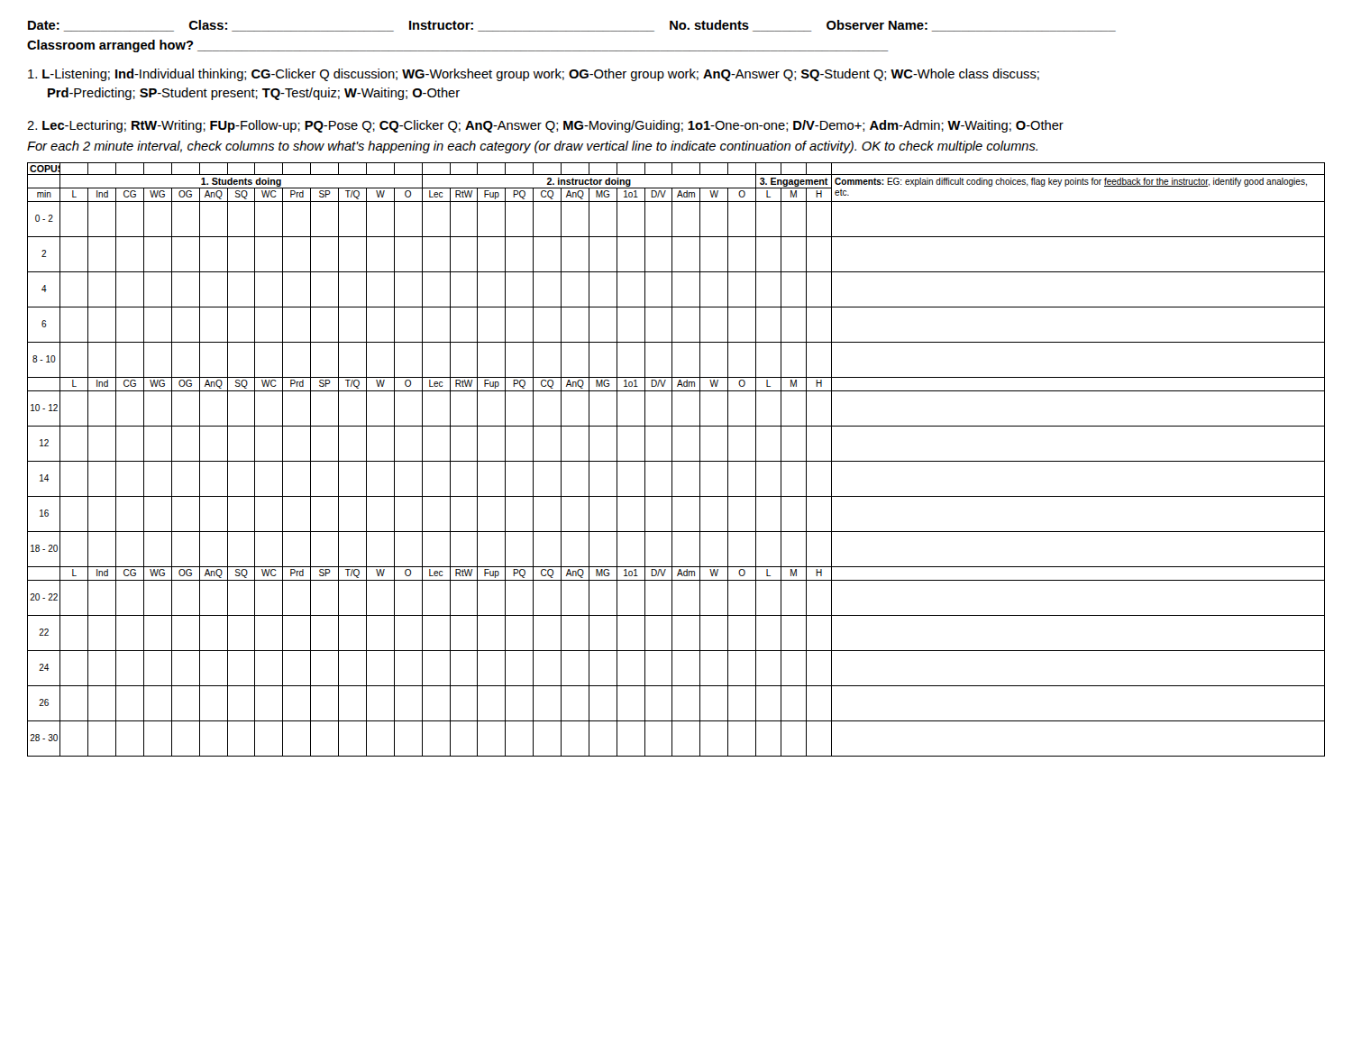Date: _______________ Class: ______________________ Instructor: ________________________ No. students ________ Observer Name: _________________________
Classroom arranged how? ______________________________________________________________________________________________
1. L-Listening; Ind-Individual thinking; CG-Clicker Q discussion; WG-Worksheet group work; OG-Other group work; AnQ-Answer Q; SQ-Student Q; WC-Whole class discuss; Prd-Predicting; SP-Student present; TQ-Test/quiz; W-Waiting; O-Other
2. Lec-Lecturing; RtW-Writing; FUp-Follow-up; PQ-Pose Q; CQ-Clicker Q; AnQ-Answer Q; MG-Moving/Guiding; 1o1-One-on-one; D/V-Demo+; Adm-Admin; W-Waiting; O-Other
For each 2 minute interval, check columns to show what's happening in each category (or draw vertical line to indicate continuation of activity). OK to check multiple columns.
| COPUS | | | | | | | | | | | | | | | | | | | | | | | | | | | | | |
| | 1. Students doing | 2. instructor doing | 3. Engagement | Comments: EG: explain difficult coding choices, flag key points for feedback for the instructor , identify good analogies, etc. |
| min | L | Ind | CG | WG | OG | AnQ | SQ | WC | Prd | SP | T/Q | W | O | Lec | RtW | Fup | PQ | CQ | AnQ | MG | 1o1 | D/V | Adm | W | O | L | M | H |
| 0 - 2 | | | | | | | | | | | | | | | | | | | | | | | | | | | | | |
| 2 | | | | | | | | | | | | | | | | | | | | | | | | | | | | | |
| 4 | | | | | | | | | | | | | | | | | | | | | | | | | | | | | |
| 6 | | | | | | | | | | | | | | | | | | | | | | | | | | | | | |
| 8 - 10 | | | | | | | | | | | | | | | | | | | | | | | | | | | | | |
| | L | Ind | CG | WG | OG | AnQ | SQ | WC | Prd | SP | T/Q | W | O | Lec | RtW | Fup | PQ | CQ | AnQ | MG | 1o1 | D/V | Adm | W | O | L | M | H | |
| 10 - 12 | | | | | | | | | | | | | | | | | | | | | | | | | | | | | |
| 12 | | | | | | | | | | | | | | | | | | | | | | | | | | | | | |
| 14 | | | | | | | | | | | | | | | | | | | | | | | | | | | | | |
| 16 | | | | | | | | | | | | | | | | | | | | | | | | | | | | | |
| 18 - 20 | | | | | | | | | | | | | | | | | | | | | | | | | | | | | |
| | L | Ind | CG | WG | OG | AnQ | SQ | WC | Prd | SP | T/Q | W | O | Lec | RtW | Fup | PQ | CQ | AnQ | MG | 1o1 | D/V | Adm | W | O | L | M | H | |
| 20 - 22 | | | | | | | | | | | | | | | | | | | | | | | | | | | | | |
| 22 | | | | | | | | | | | | | | | | | | | | | | | | | | | | | |
| 24 | | | | | | | | | | | | | | | | | | | | | | | | | | | | | |
| 26 | | | | | | | | | | | | | | | | | | | | | | | | | | | | | |
| 28 - 30 | | | | | | | | | | | | | | | | | | | | | | | | | | | | | |